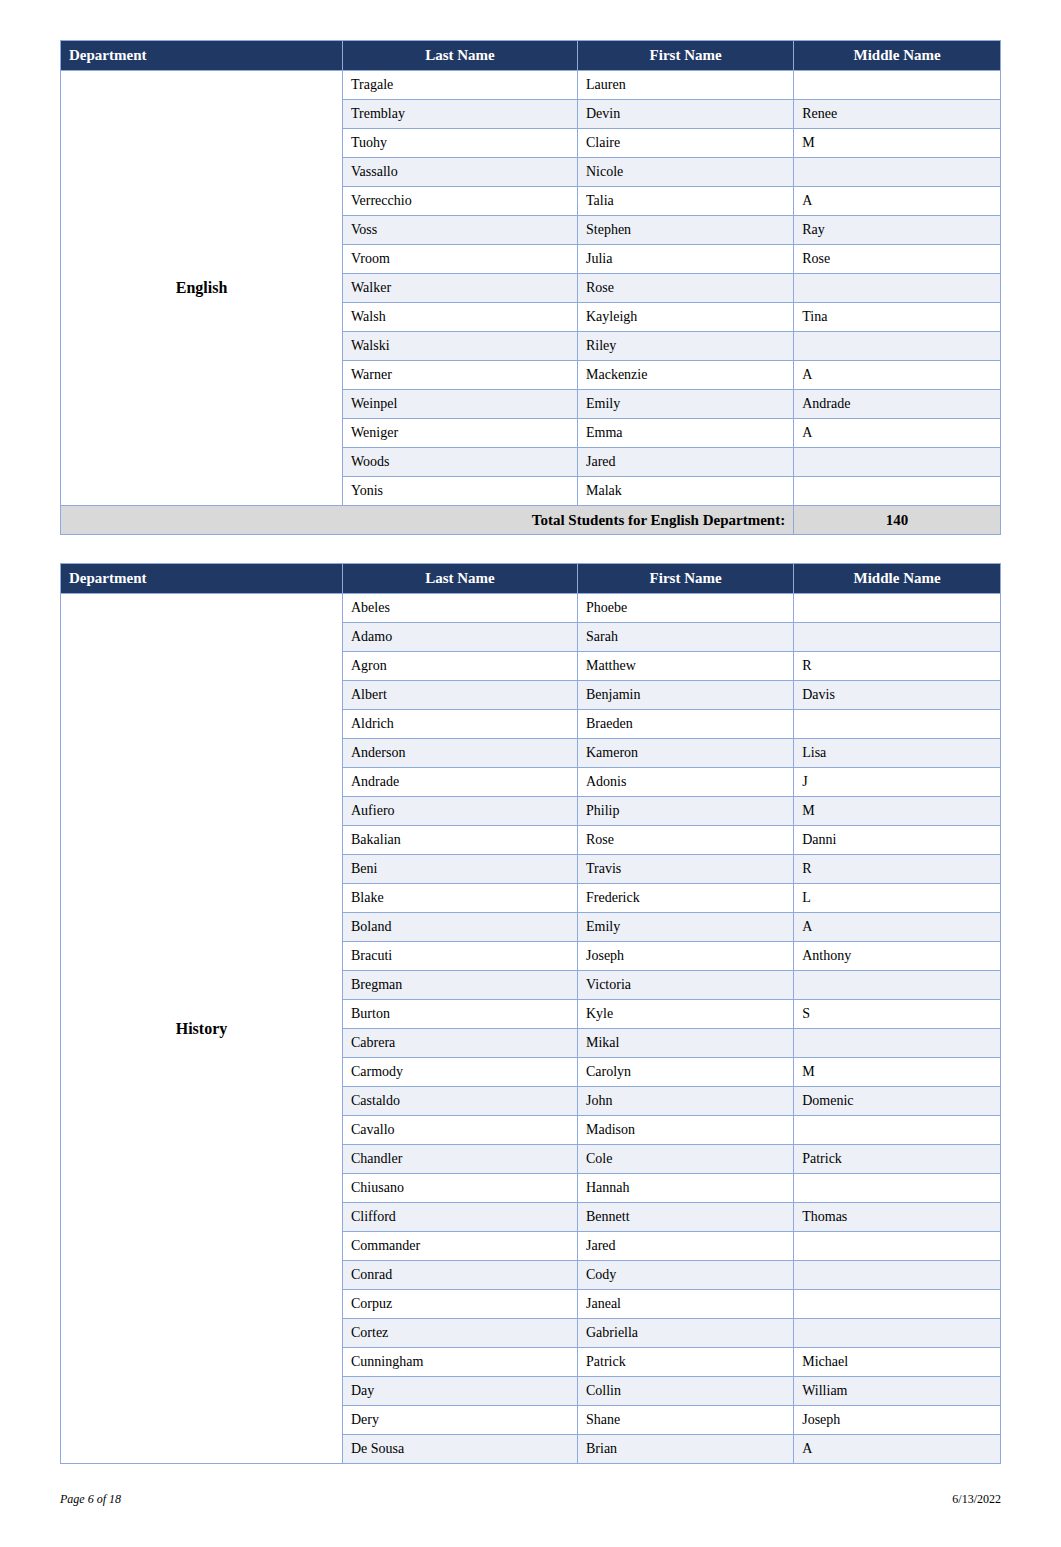| Department | Last Name | First Name | Middle Name |
| --- | --- | --- | --- |
| English | Tragale | Lauren | |
| Tremblay | Devin | Renee |
| Tuohy | Claire | M |
| Vassallo | Nicole | |
| Verrecchio | Talia | A |
| Voss | Stephen | Ray |
| Vroom | Julia | Rose |
| Walker | Rose | |
| Walsh | Kayleigh | Tina |
| Walski | Riley | |
| Warner | Mackenzie | A |
| Weinpel | Emily | Andrade |
| Weniger | Emma | A |
| Woods | Jared | |
| Yonis | Malak | |
| Total Students for English Department: | 140 |
| Department | Last Name | First Name | Middle Name |
| --- | --- | --- | --- |
| History | Abeles | Phoebe | |
| Adamo | Sarah | |
| Agron | Matthew | R |
| Albert | Benjamin | Davis |
| Aldrich | Braeden | |
| Anderson | Kameron | Lisa |
| Andrade | Adonis | J |
| Aufiero | Philip | M |
| Bakalian | Rose | Danni |
| Beni | Travis | R |
| Blake | Frederick | L |
| Boland | Emily | A |
| Bracuti | Joseph | Anthony |
| Bregman | Victoria | |
| Burton | Kyle | S |
| Cabrera | Mikal | |
| Carmody | Carolyn | M |
| Castaldo | John | Domenic |
| Cavallo | Madison | |
| Chandler | Cole | Patrick |
| Chiusano | Hannah | |
| Clifford | Bennett | Thomas |
| Commander | Jared | |
| Conrad | Cody | |
| Corpuz | Janeal | |
| Cortez | Gabriella | |
| Cunningham | Patrick | Michael |
| Day | Collin | William |
| Dery | Shane | Joseph |
| De Sousa | Brian | A |
Page 6 of 18 6/13/2022